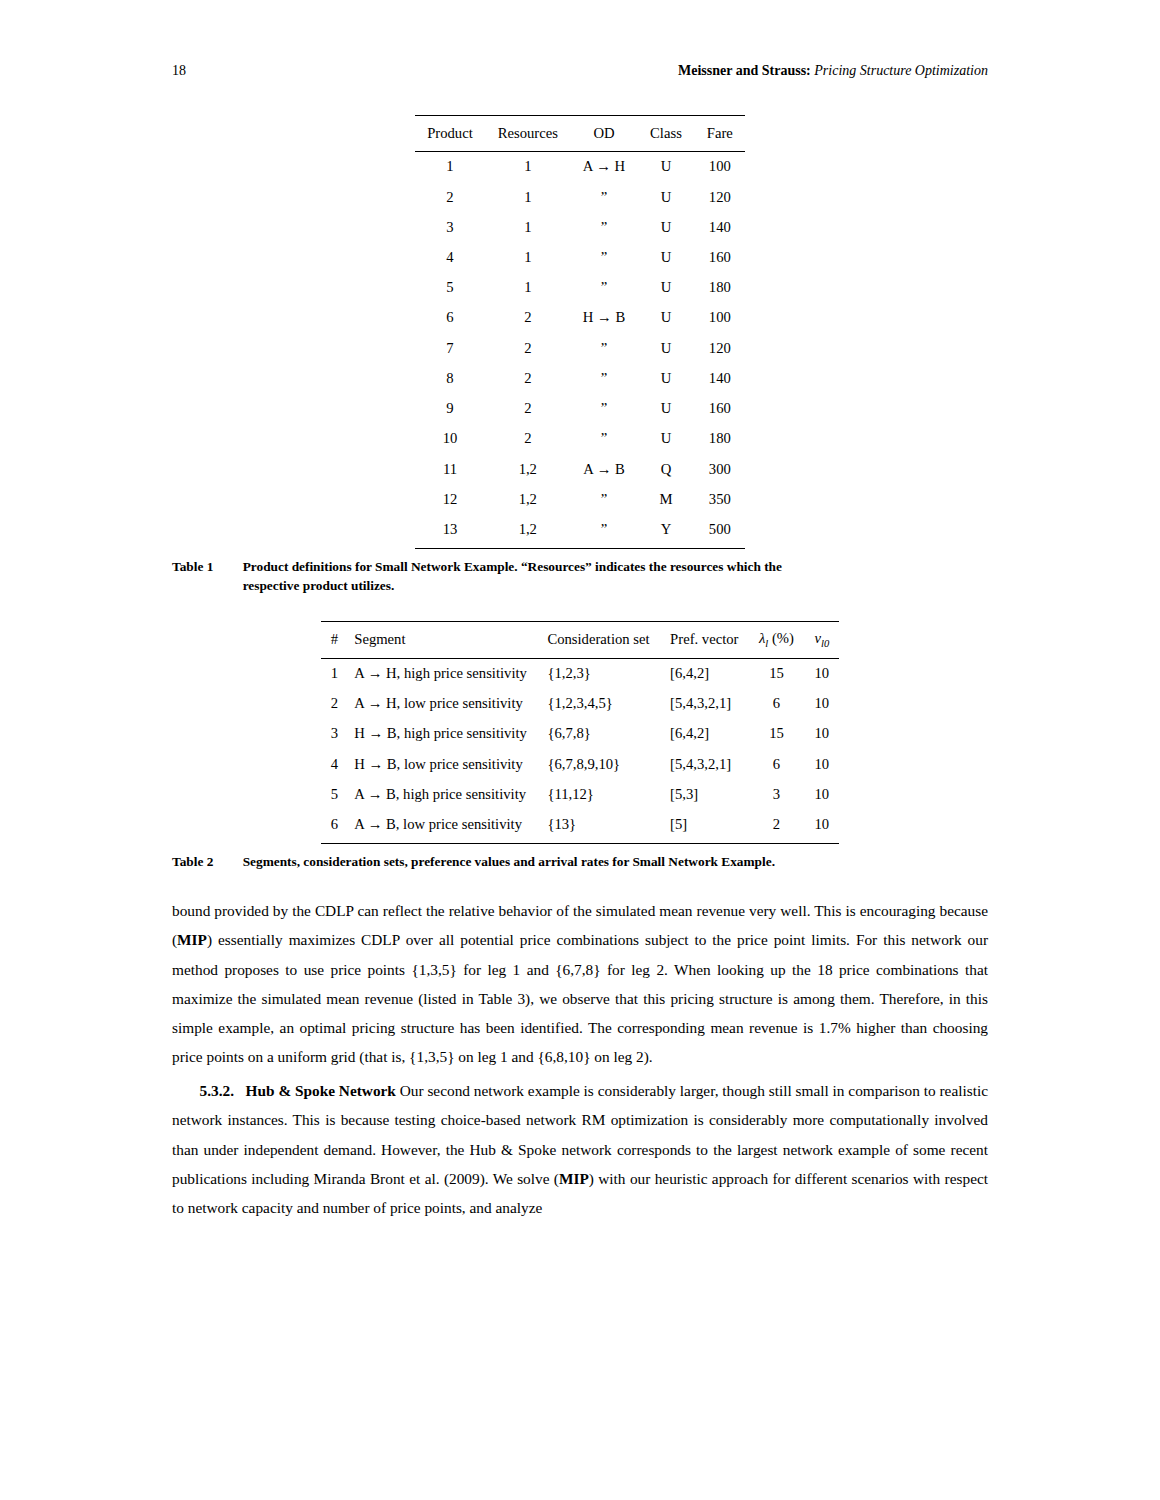18 Meissner and Strauss: Pricing Structure Optimization
| Product | Resources | OD | Class | Fare |
| --- | --- | --- | --- | --- |
| 1 | 1 | A → H | U | 100 |
| 2 | 1 | ” | U | 120 |
| 3 | 1 | ” | U | 140 |
| 4 | 1 | ” | U | 160 |
| 5 | 1 | ” | U | 180 |
| 6 | 2 | H → B | U | 100 |
| 7 | 2 | ” | U | 120 |
| 8 | 2 | ” | U | 140 |
| 9 | 2 | ” | U | 160 |
| 10 | 2 | ” | U | 180 |
| 11 | 1,2 | A → B | Q | 300 |
| 12 | 1,2 | ” | M | 350 |
| 13 | 1,2 | ” | Y | 500 |
Table 1 Product definitions for Small Network Example. “Resources” indicates the resources which the respective product utilizes.
| # | Segment | Consideration set | Pref. vector | λ l (%) | v l0 |
| --- | --- | --- | --- | --- | --- |
| 1 | A → H, high price sensitivity | {1,2,3} | [6,4,2] | 15 | 10 |
| 2 | A → H, low price sensitivity | {1,2,3,4,5} | [5,4,3,2,1] | 6 | 10 |
| 3 | H → B, high price sensitivity | {6,7,8} | [6,4,2] | 15 | 10 |
| 4 | H → B, low price sensitivity | {6,7,8,9,10} | [5,4,3,2,1] | 6 | 10 |
| 5 | A → B, high price sensitivity | {11,12} | [5,3] | 3 | 10 |
| 6 | A → B, low price sensitivity | {13} | [5] | 2 | 10 |
Table 2 Segments, consideration sets, preference values and arrival rates for Small Network Example.
bound provided by the CDLP can reflect the relative behavior of the simulated mean revenue very well. This is encouraging because (MIP) essentially maximizes CDLP over all potential price combinations subject to the price point limits. For this network our method proposes to use price points {1,3,5} for leg 1 and {6,7,8} for leg 2. When looking up the 18 price combinations that maximize the simulated mean revenue (listed in Table 3), we observe that this pricing structure is among them. Therefore, in this simple example, an optimal pricing structure has been identified. The corresponding mean revenue is 1.7% higher than choosing price points on a uniform grid (that is, {1,3,5} on leg 1 and {6,8,10} on leg 2).
5.3.2. Hub & Spoke Network Our second network example is considerably larger, though still small in comparison to realistic network instances. This is because testing choice-based network RM optimization is considerably more computationally involved than under independent demand. However, the Hub & Spoke network corresponds to the largest network example of some recent publications including Miranda Bront et al. (2009). We solve (MIP) with our heuristic approach for different scenarios with respect to network capacity and number of price points, and analyze